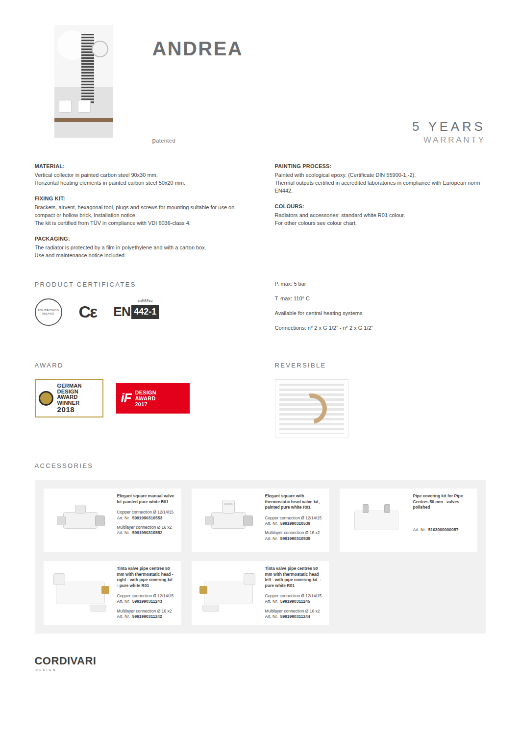ANDREA
Patented
5 YEARS
WARRANTY
MATERIAL:
Vertical collector in painted carbon steel 90x30 mm.
Horizontal heating elements in painted carbon steel 50x20 mm.
FIXING KIT:
Brackets, airvent, hexagonal tool, plugs and screws for mounting suitable for use on compact or hollow brick, installation notice.
The kit is certified from TÜV in compliance with VDI 6036-class 4.
PACKAGING:
The radiator is protected by a film in polyethylene and with a carton box.
Use and maintenance notice included.
PAINTING PROCESS:
Painted with ecological epoxy. (Certificate DIN 55900-1,-2).
Thermal outputs certified in accredited laboratories in compliance with European norm EN442.
COLOURS:
Radiators and accessories: standard white R01 colour.
For other colours see colour chart.
PRODUCT CERTIFICATES
POLITECNICO
MILANO
Cε
EN ★★★ EURONORM 442-1
P. max: 5 bar
T. max: 110° C
Available for central heating systems
Connections: n° 2 x G 1/2” - n° 2 x G 1/2”
AWARD
GERMAN
DESIGN
AWARD
WINNER
2018
iF DESIGN
AWARD
2017
REVERSIBLE
ACCESSORIES
Elegant square manual valve kit painted pure white R01
Copper connection Ø 12/14/15
Art. Nr. 5991990310553
Multilayer connection Ø 16 x2
Art. Nr. 5991990310552
Elegant square with thermostatic head valve kit, painted pure white R01
Copper connection Ø 12/14/15
Art. Nr. 5991990310539
Multilayer connection Ø 16 x2
Art. Nr. 5991990310538
Pipe covering kit for Pipe Centres 50 mm - valves polished
Art. Nr. 5103000000057
Tinta valve pipe centres 50 mm with thermostatic head - right - with pipe covering kit - pure white R01
Copper connection Ø 12/14/15
Art. Nr. 5991990311243
Multilayer connection Ø 16 x2
Art. Nr. 5991990311242
Tinta valve pipe centres 50 mm with thermostatic head left - with pipe covering kit - pure white R01
Copper connection Ø 12/14/15
Art. Nr. 5991990311245
Multilayer connection Ø 16 x2
Art. Nr. 5991990311244
CORDIVARIDESIGN